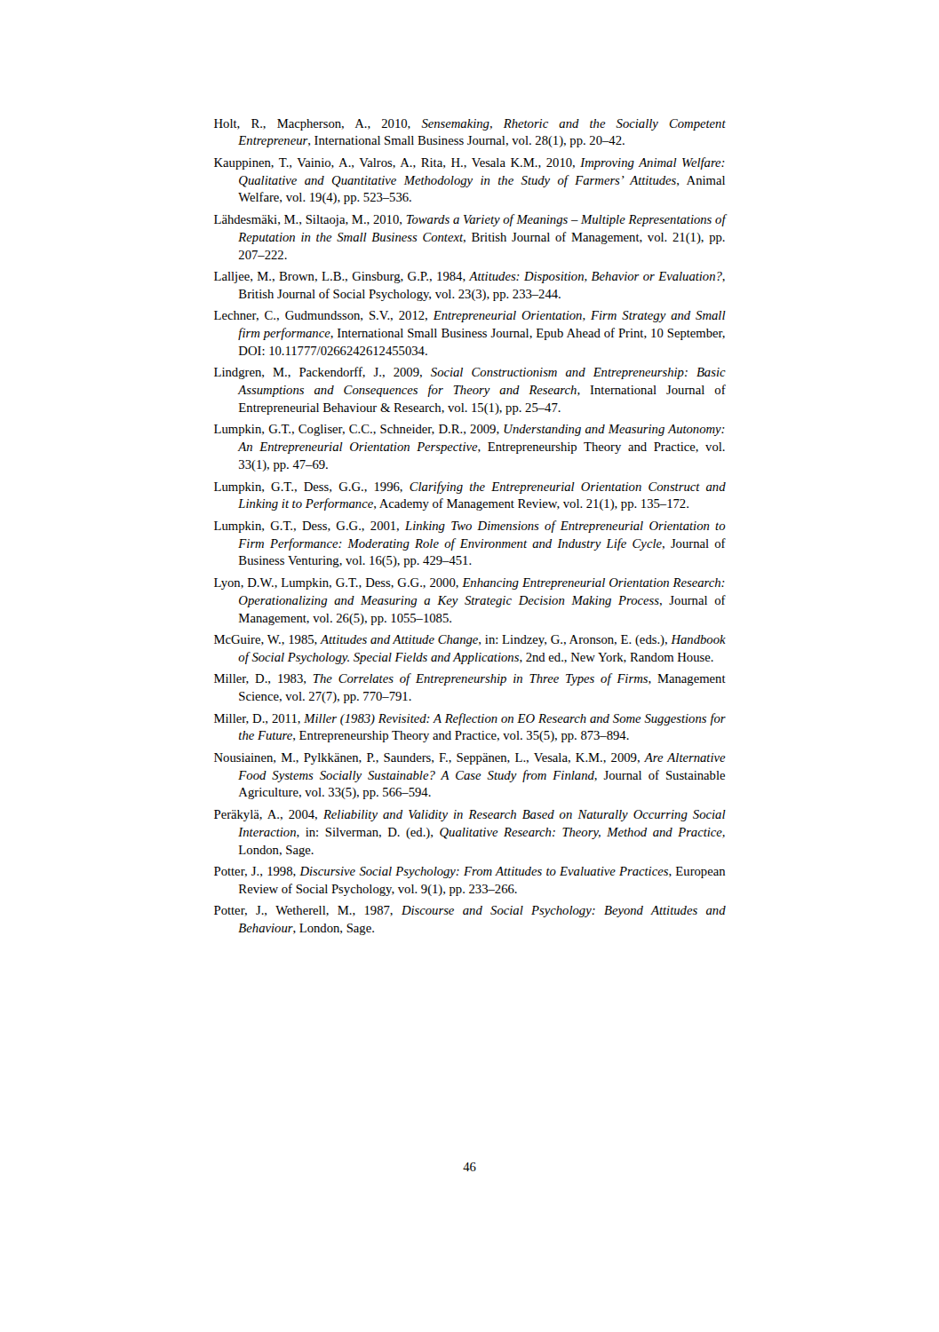Holt, R., Macpherson, A., 2010, Sensemaking, Rhetoric and the Socially Competent Entrepreneur, International Small Business Journal, vol. 28(1), pp. 20–42.
Kauppinen, T., Vainio, A., Valros, A., Rita, H., Vesala K.M., 2010, Improving Animal Welfare: Qualitative and Quantitative Methodology in the Study of Farmers’ Attitudes, Animal Welfare, vol. 19(4), pp. 523–536.
Lähdesmäki, M., Siltaoja, M., 2010, Towards a Variety of Meanings – Multiple Representations of Reputation in the Small Business Context, British Journal of Management, vol. 21(1), pp. 207–222.
Lalljee, M., Brown, L.B., Ginsburg, G.P., 1984, Attitudes: Disposition, Behavior or Evaluation?, British Journal of Social Psychology, vol. 23(3), pp. 233–244.
Lechner, C., Gudmundsson, S.V., 2012, Entrepreneurial Orientation, Firm Strategy and Small firm performance, International Small Business Journal, Epub Ahead of Print, 10 September, DOI: 10.11777/0266242612455034.
Lindgren, M., Packendorff, J., 2009, Social Constructionism and Entrepreneurship: Basic Assumptions and Consequences for Theory and Research, International Journal of Entrepreneurial Behaviour & Research, vol. 15(1), pp. 25–47.
Lumpkin, G.T., Cogliser, C.C., Schneider, D.R., 2009, Understanding and Measuring Autonomy: An Entrepreneurial Orientation Perspective, Entrepreneurship Theory and Practice, vol. 33(1), pp. 47–69.
Lumpkin, G.T., Dess, G.G., 1996, Clarifying the Entrepreneurial Orientation Construct and Linking it to Performance, Academy of Management Review, vol. 21(1), pp. 135–172.
Lumpkin, G.T., Dess, G.G., 2001, Linking Two Dimensions of Entrepreneurial Orientation to Firm Performance: Moderating Role of Environment and Industry Life Cycle, Journal of Business Venturing, vol. 16(5), pp. 429–451.
Lyon, D.W., Lumpkin, G.T., Dess, G.G., 2000, Enhancing Entrepreneurial Orientation Research: Operationalizing and Measuring a Key Strategic Decision Making Process, Journal of Management, vol. 26(5), pp. 1055–1085.
McGuire, W., 1985, Attitudes and Attitude Change, in: Lindzey, G., Aronson, E. (eds.), Handbook of Social Psychology. Special Fields and Applications, 2nd ed., New York, Random House.
Miller, D., 1983, The Correlates of Entrepreneurship in Three Types of Firms, Management Science, vol. 27(7), pp. 770–791.
Miller, D., 2011, Miller (1983) Revisited: A Reflection on EO Research and Some Suggestions for the Future, Entrepreneurship Theory and Practice, vol. 35(5), pp. 873–894.
Nousiainen, M., Pylkkänen, P., Saunders, F., Seppänen, L., Vesala, K.M., 2009, Are Alternative Food Systems Socially Sustainable? A Case Study from Finland, Journal of Sustainable Agriculture, vol. 33(5), pp. 566–594.
Peräkylä, A., 2004, Reliability and Validity in Research Based on Naturally Occurring Social Interaction, in: Silverman, D. (ed.), Qualitative Research: Theory, Method and Practice, London, Sage.
Potter, J., 1998, Discursive Social Psychology: From Attitudes to Evaluative Practices, European Review of Social Psychology, vol. 9(1), pp. 233–266.
Potter, J., Wetherell, M., 1987, Discourse and Social Psychology: Beyond Attitudes and Behaviour, London, Sage.
46